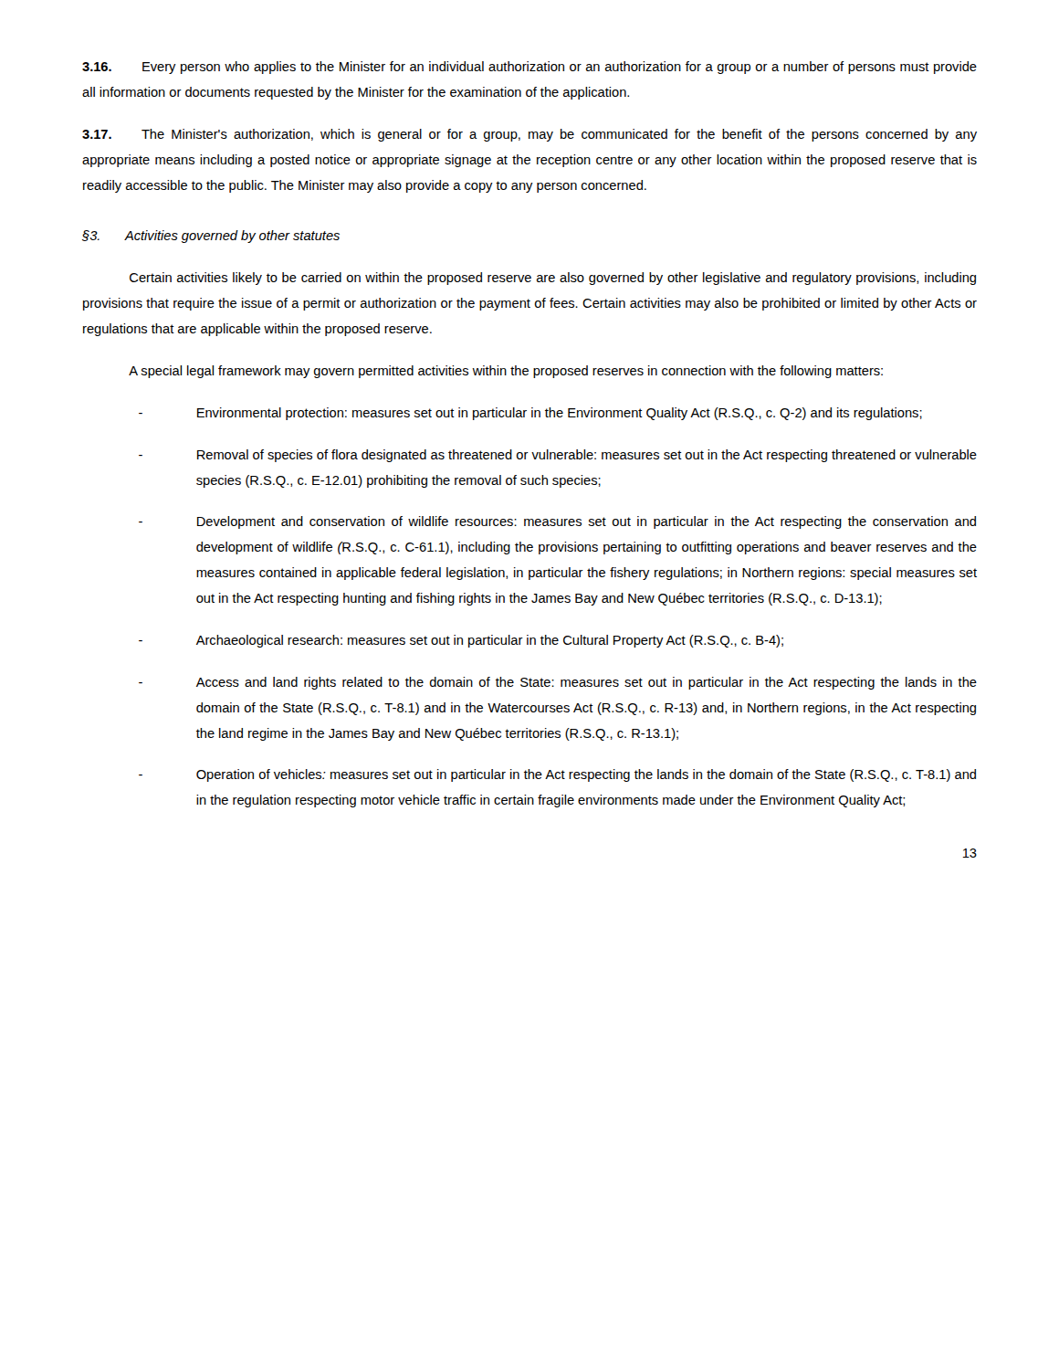3.16. Every person who applies to the Minister for an individual authorization or an authorization for a group or a number of persons must provide all information or documents requested by the Minister for the examination of the application.
3.17. The Minister's authorization, which is general or for a group, may be communicated for the benefit of the persons concerned by any appropriate means including a posted notice or appropriate signage at the reception centre or any other location within the proposed reserve that is readily accessible to the public. The Minister may also provide a copy to any person concerned.
§3. Activities governed by other statutes
Certain activities likely to be carried on within the proposed reserve are also governed by other legislative and regulatory provisions, including provisions that require the issue of a permit or authorization or the payment of fees. Certain activities may also be prohibited or limited by other Acts or regulations that are applicable within the proposed reserve.
A special legal framework may govern permitted activities within the proposed reserves in connection with the following matters:
Environmental protection: measures set out in particular in the Environment Quality Act (R.S.Q., c. Q-2) and its regulations;
Removal of species of flora designated as threatened or vulnerable: measures set out in the Act respecting threatened or vulnerable species (R.S.Q., c. E-12.01) prohibiting the removal of such species;
Development and conservation of wildlife resources: measures set out in particular in the Act respecting the conservation and development of wildlife (R.S.Q., c. C-61.1), including the provisions pertaining to outfitting operations and beaver reserves and the measures contained in applicable federal legislation, in particular the fishery regulations; in Northern regions: special measures set out in the Act respecting hunting and fishing rights in the James Bay and New Québec territories (R.S.Q., c. D-13.1);
Archaeological research: measures set out in particular in the Cultural Property Act (R.S.Q., c. B-4);
Access and land rights related to the domain of the State: measures set out in particular in the Act respecting the lands in the domain of the State (R.S.Q., c. T-8.1) and in the Watercourses Act (R.S.Q., c. R-13) and, in Northern regions, in the Act respecting the land regime in the James Bay and New Québec territories (R.S.Q., c. R-13.1);
Operation of vehicles: measures set out in particular in the Act respecting the lands in the domain of the State (R.S.Q., c. T-8.1) and in the regulation respecting motor vehicle traffic in certain fragile environments made under the Environment Quality Act;
13